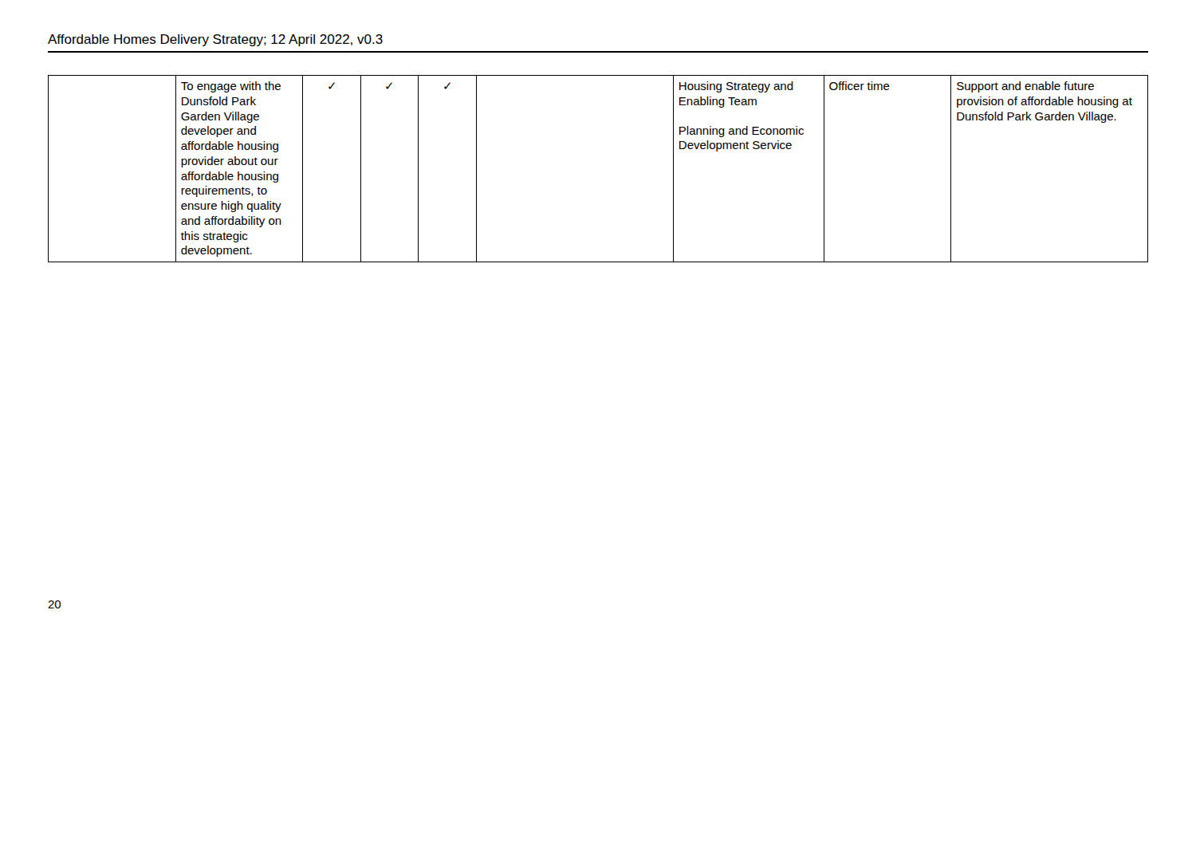Affordable Homes Delivery Strategy; 12 April 2022, v0.3
| | To engage with the Dunsfold Park Garden Village developer and affordable housing provider about our affordable housing requirements, to ensure high quality and affordability on this strategic development. | ✓ | ✓ | ✓ | | Housing Strategy and Enabling Team Planning and Economic Development Service | Officer time | Support and enable future provision of affordable housing at Dunsfold Park Garden Village. |
20